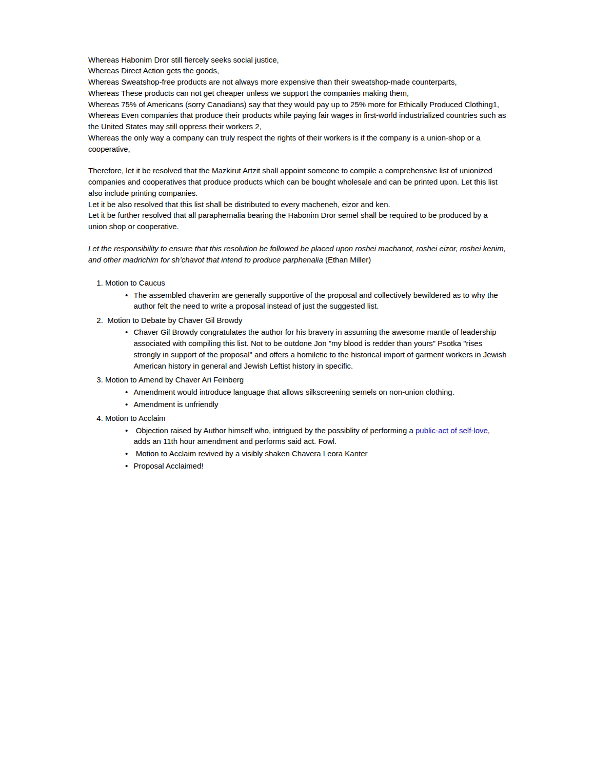Whereas Habonim Dror still fiercely seeks social justice,
Whereas Direct Action gets the goods,
Whereas Sweatshop-free products are not always more expensive than their sweatshop-made counterparts,
Whereas These products can not get cheaper unless we support the companies making them,
Whereas 75% of Americans (sorry Canadians) say that they would pay up to 25% more for Ethically Produced Clothing1,
Whereas Even companies that produce their products while paying fair wages in first-world industrialized countries such as the United States may still oppress their workers 2,
Whereas the only way a company can truly respect the rights of their workers is if the company is a union-shop or a cooperative,
Therefore, let it be resolved that the Mazkirut Artzit shall appoint someone to compile a comprehensive list of unionized companies and cooperatives that produce products which can be bought wholesale and can be printed upon. Let this list also include printing companies.
Let it be also resolved that this list shall be distributed to every macheneh, eizor and ken.
Let it be further resolved that all paraphernalia bearing the Habonim Dror semel shall be required to be produced by a union shop or cooperative.
Let the responsibility to ensure that this resolution be followed be placed upon roshei machanot, roshei eizor, roshei kenim, and other madrichim for sh’chavot that intend to produce parphenalia (Ethan Miller)
Motion to Caucus
The assembled chaverim are generally supportive of the proposal and collectively bewildered as to why the author felt the need to write a proposal instead of just the suggested list.
Motion to Debate by Chaver Gil Browdy
Chaver Gil Browdy congratulates the author for his bravery in assuming the awesome mantle of leadership associated with compiling this list. Not to be outdone Jon "my blood is redder than yours" Psotka "rises strongly in support of the proposal" and offers a homiletic to the historical import of garment workers in Jewish American history in general and Jewish Leftist history in specific.
Motion to Amend by Chaver Ari Feinberg
Amendment would introduce language that allows silkscreening semels on non-union clothing.
Amendment is unfriendly
Motion to Acclaim
Objection raised by Author himself who, intrigued by the possiblity of performing a public-act of self-love, adds an 11th hour amendment and performs said act. Fowl.
Motion to Acclaim revived by a visibly shaken Chavera Leora Kanter
Proposal Acclaimed!